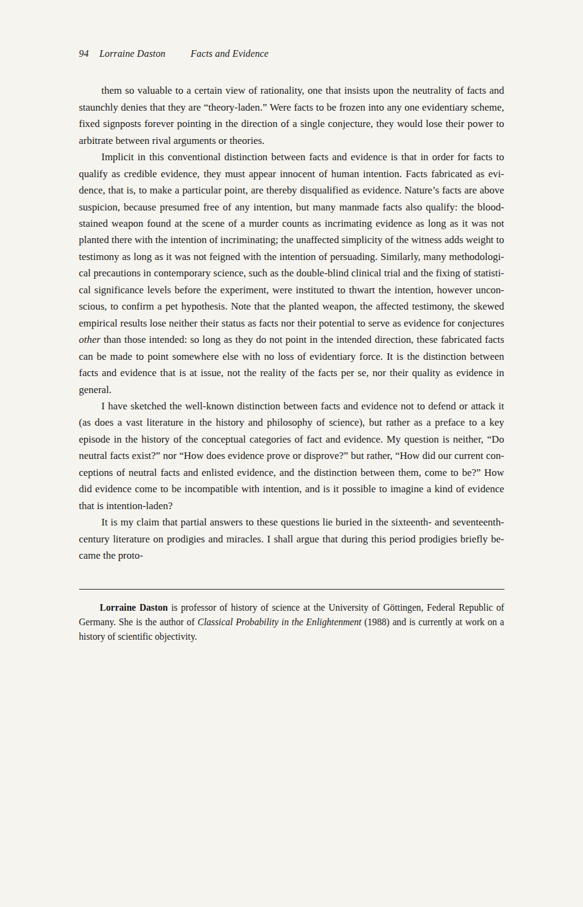94 Lorraine Daston Facts and Evidence
them so valuable to a certain view of rationality, one that insists upon the neutrality of facts and staunchly denies that they are “theory-laden.” Were facts to be frozen into any one evidentiary scheme, fixed signposts forever pointing in the direction of a single conjecture, they would lose their power to arbitrate between rival arguments or theories.
Implicit in this conventional distinction between facts and evidence is that in order for facts to qualify as credible evidence, they must appear innocent of human intention. Facts fabricated as evidence, that is, to make a particular point, are thereby disqualified as evidence. Nature’s facts are above suspicion, because presumed free of any intention, but many manmade facts also qualify: the blood-stained weapon found at the scene of a murder counts as incrimating evidence as long as it was not planted there with the intention of incriminating; the unaffected simplicity of the witness adds weight to testimony as long as it was not feigned with the intention of persuading. Similarly, many methodological precautions in contemporary science, such as the double-blind clinical trial and the fixing of statistical significance levels before the experiment, were instituted to thwart the intention, however unconscious, to confirm a pet hypothesis. Note that the planted weapon, the affected testimony, the skewed empirical results lose neither their status as facts nor their potential to serve as evidence for conjectures other than those intended: so long as they do not point in the intended direction, these fabricated facts can be made to point somewhere else with no loss of evidentiary force. It is the distinction between facts and evidence that is at issue, not the reality of the facts per se, nor their quality as evidence in general.
I have sketched the well-known distinction between facts and evidence not to defend or attack it (as does a vast literature in the history and philosophy of science), but rather as a preface to a key episode in the history of the conceptual categories of fact and evidence. My question is neither, “Do neutral facts exist?” nor “How does evidence prove or disprove?” but rather, “How did our current conceptions of neutral facts and enlisted evidence, and the distinction between them, come to be?” How did evidence come to be incompatible with intention, and is it possible to imagine a kind of evidence that is intention-laden?
It is my claim that partial answers to these questions lie buried in the sixteenth- and seventeenth-century literature on prodigies and miracles. I shall argue that during this period prodigies briefly became the proto-
Lorraine Daston is professor of history of science at the University of Göttingen, Federal Republic of Germany. She is the author of Classical Probability in the Enlightenment (1988) and is currently at work on a history of scientific objectivity.